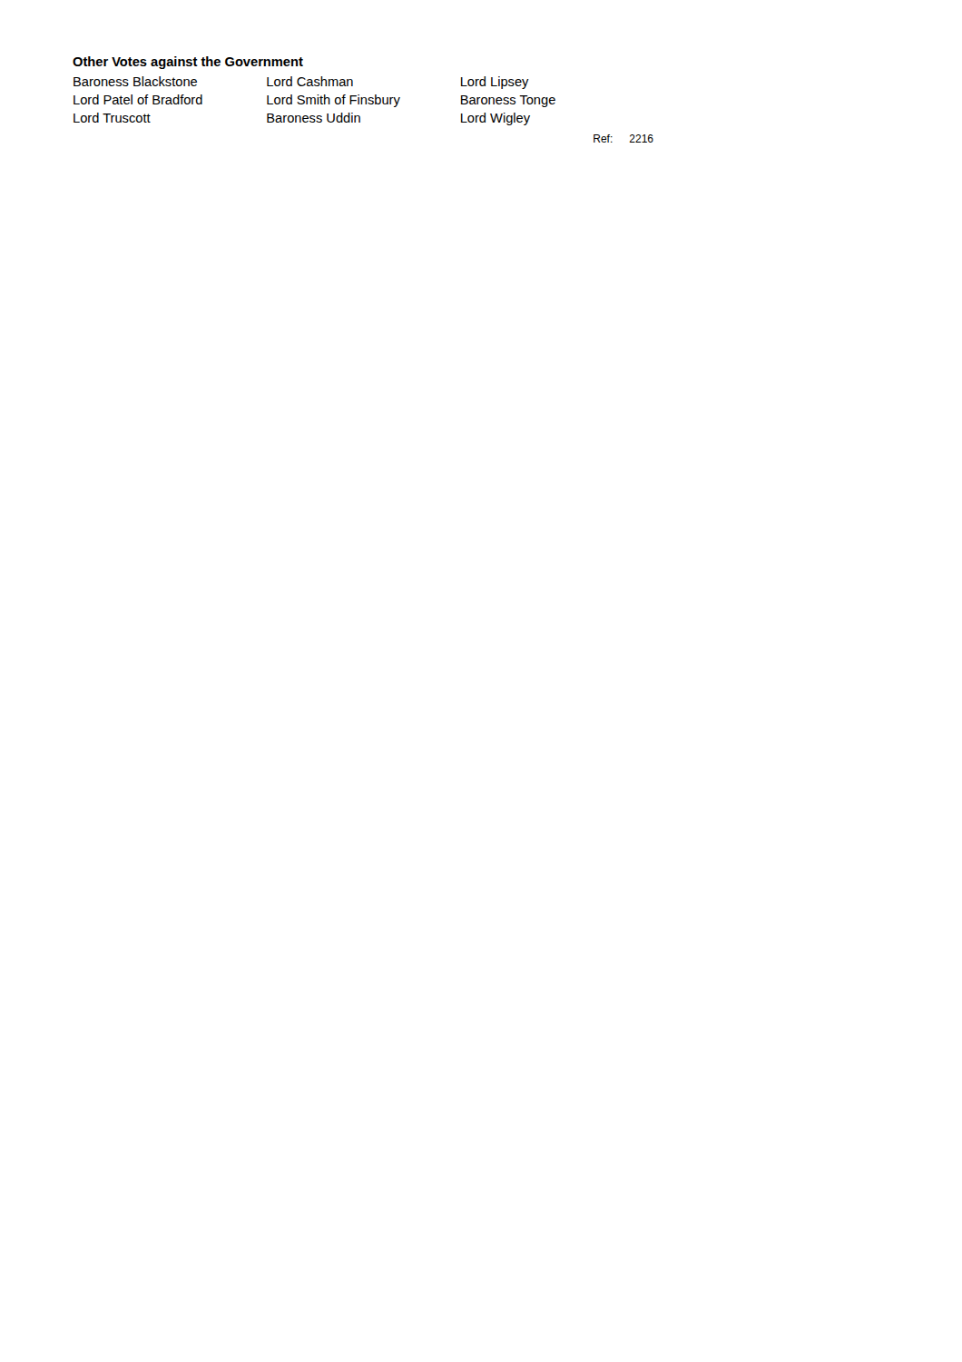Other Votes against the Government
| Baroness Blackstone | Lord Cashman | Lord Lipsey |
| Lord Patel of Bradford | Lord Smith of Finsbury | Baroness Tonge |
| Lord Truscott | Baroness Uddin | Lord Wigley |
Ref: 2216